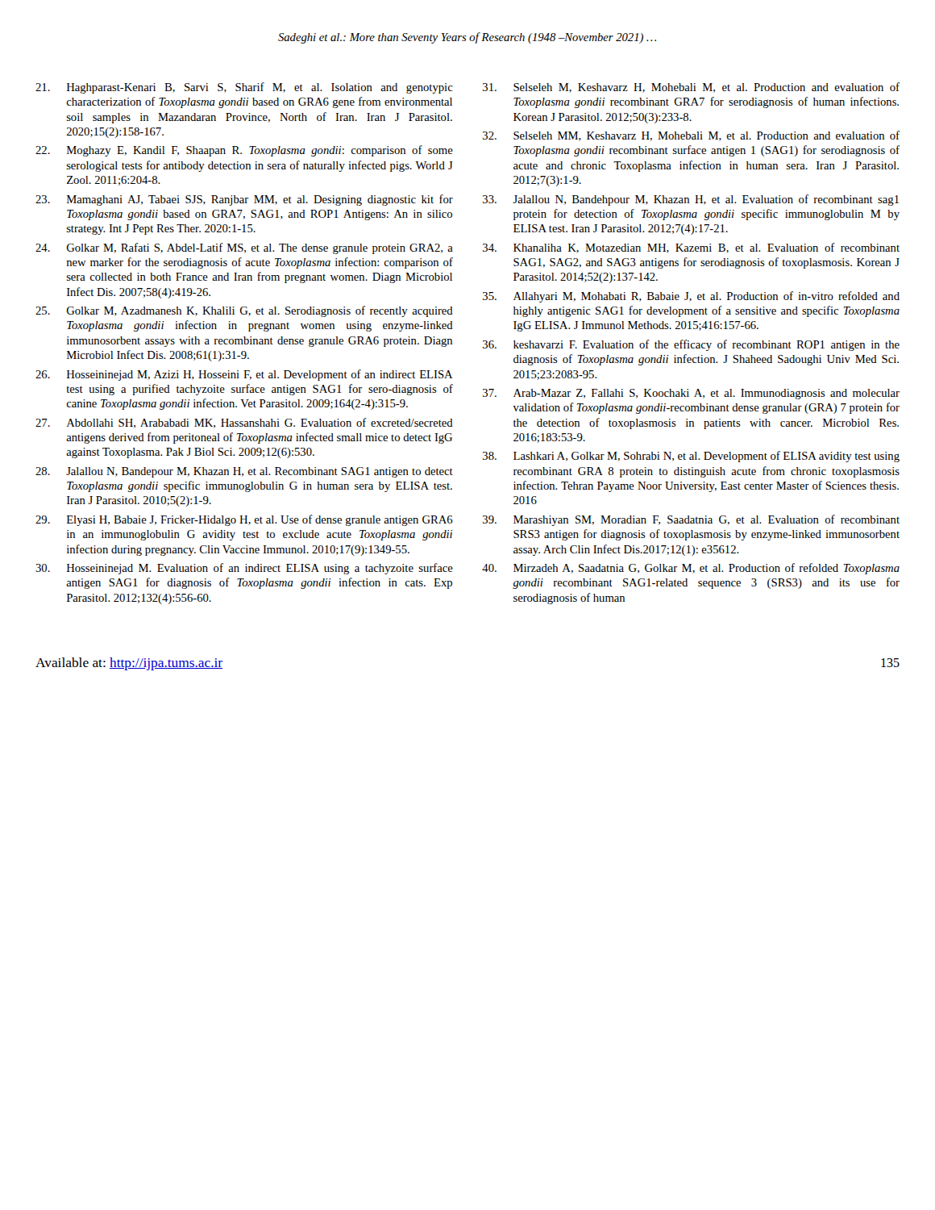Sadeghi et al.: More than Seventy Years of Research (1948 –November 2021) …
21. Haghparast-Kenari B, Sarvi S, Sharif M, et al. Isolation and genotypic characterization of Toxoplasma gondii based on GRA6 gene from environmental soil samples in Mazandaran Province, North of Iran. Iran J Parasitol. 2020;15(2):158-167.
22. Moghazy E, Kandil F, Shaapan R. Toxoplasma gondii: comparison of some serological tests for antibody detection in sera of naturally infected pigs. World J Zool. 2011;6:204-8.
23. Mamaghani AJ, Tabaei SJS, Ranjbar MM, et al. Designing diagnostic kit for Toxoplasma gondii based on GRA7, SAG1, and ROP1 Antigens: An in silico strategy. Int J Pept Res Ther. 2020:1-15.
24. Golkar M, Rafati S, Abdel-Latif MS, et al. The dense granule protein GRA2, a new marker for the serodiagnosis of acute Toxoplasma infection: comparison of sera collected in both France and Iran from pregnant women. Diagn Microbiol Infect Dis. 2007;58(4):419-26.
25. Golkar M, Azadmanesh K, Khalili G, et al. Serodiagnosis of recently acquired Toxoplasma gondii infection in pregnant women using enzyme-linked immunosorbent assays with a recombinant dense granule GRA6 protein. Diagn Microbiol Infect Dis. 2008;61(1):31-9.
26. Hosseininejad M, Azizi H, Hosseini F, et al. Development of an indirect ELISA test using a purified tachyzoite surface antigen SAG1 for sero-diagnosis of canine Toxoplasma gondii infection. Vet Parasitol. 2009;164(2-4):315-9.
27. Abdollahi SH, Arababadi MK, Hassanshahi G. Evaluation of excreted/secreted antigens derived from peritoneal of Toxoplasma infected small mice to detect IgG against Toxoplasma. Pak J Biol Sci. 2009;12(6):530.
28. Jalallou N, Bandepour M, Khazan H, et al. Recombinant SAG1 antigen to detect Toxoplasma gondii specific immunoglobulin G in human sera by ELISA test. Iran J Parasitol. 2010;5(2):1-9.
29. Elyasi H, Babaie J, Fricker-Hidalgo H, et al. Use of dense granule antigen GRA6 in an immunoglobulin G avidity test to exclude acute Toxoplasma gondii infection during pregnancy. Clin Vaccine Immunol. 2010;17(9):1349-55.
30. Hosseininejad M. Evaluation of an indirect ELISA using a tachyzoite surface antigen SAG1 for diagnosis of Toxoplasma gondii infection in cats. Exp Parasitol. 2012;132(4):556-60.
31. Selseleh M, Keshavarz H, Mohebali M, et al. Production and evaluation of Toxoplasma gondii recombinant GRA7 for serodiagnosis of human infections. Korean J Parasitol. 2012;50(3):233-8.
32. Selseleh MM, Keshavarz H, Mohebali M, et al. Production and evaluation of Toxoplasma gondii recombinant surface antigen 1 (SAG1) for serodiagnosis of acute and chronic Toxoplasma infection in human sera. Iran J Parasitol. 2012;7(3):1-9.
33. Jalallou N, Bandehpour M, Khazan H, et al. Evaluation of recombinant sag1 protein for detection of Toxoplasma gondii specific immunoglobulin M by ELISA test. Iran J Parasitol. 2012;7(4):17-21.
34. Khanaliha K, Motazedian MH, Kazemi B, et al. Evaluation of recombinant SAG1, SAG2, and SAG3 antigens for serodiagnosis of toxoplasmosis. Korean J Parasitol. 2014;52(2):137-142.
35. Allahyari M, Mohabati R, Babaie J, et al. Production of in-vitro refolded and highly antigenic SAG1 for development of a sensitive and specific Toxoplasma IgG ELISA. J Immunol Methods. 2015;416:157-66.
36. keshavarzi F. Evaluation of the efficacy of recombinant ROP1 antigen in the diagnosis of Toxoplasma gondii infection. J Shaheed Sadoughi Univ Med Sci. 2015;23:2083-95.
37. Arab-Mazar Z, Fallahi S, Koochaki A, et al. Immunodiagnosis and molecular validation of Toxoplasma gondii-recombinant dense granular (GRA) 7 protein for the detection of toxoplasmosis in patients with cancer. Microbiol Res. 2016;183:53-9.
38. Lashkari A, Golkar M, Sohrabi N, et al. Development of ELISA avidity test using recombinant GRA 8 protein to distinguish acute from chronic toxoplasmosis infection. Tehran Payame Noor University, East center Master of Sciences thesis. 2016
39. Marashiyan SM, Moradian F, Saadatnia G, et al. Evaluation of recombinant SRS3 antigen for diagnosis of toxoplasmosis by enzyme-linked immunosorbent assay. Arch Clin Infect Dis.2017;12(1): e35612.
40. Mirzadeh A, Saadatnia G, Golkar M, et al. Production of refolded Toxoplasma gondii recombinant SAG1-related sequence 3 (SRS3) and its use for serodiagnosis of human
Available at: http://ijpa.tums.ac.ir 135